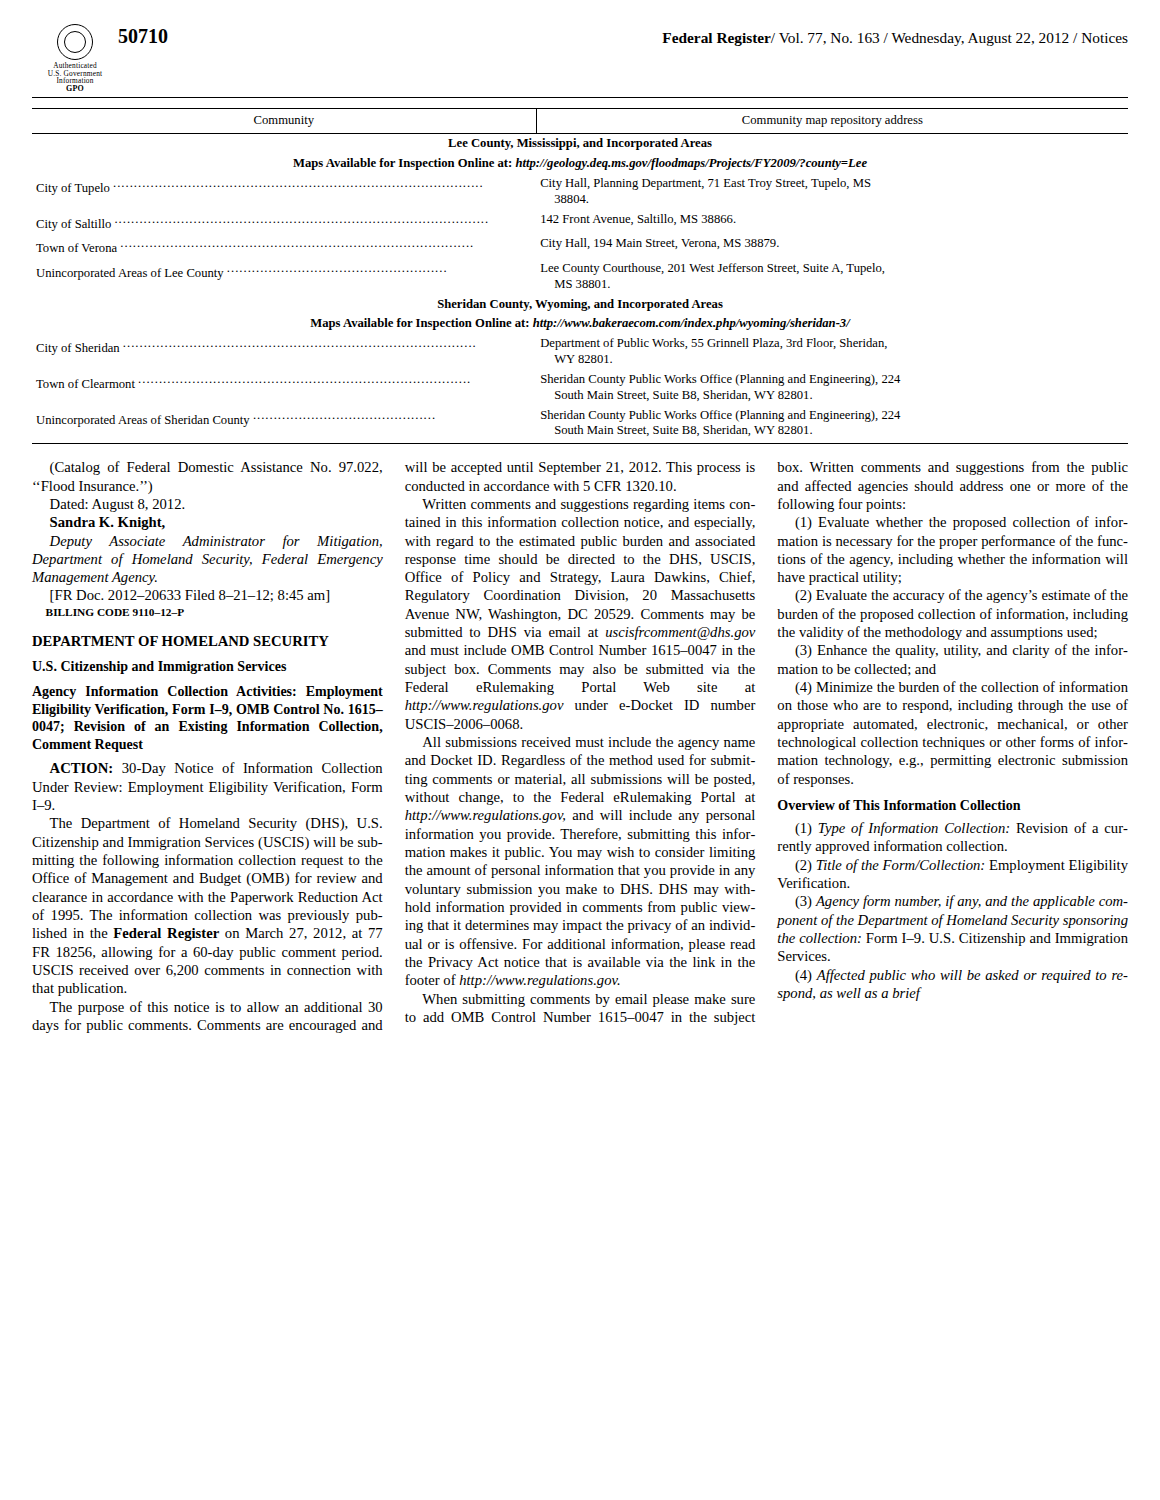Authenticated
U.S. Government
Information
GPO
50710
Federal Register/ Vol. 77, No. 163 / Wednesday, August 22, 2012 / Notices
| Community | Community map repository address |
| --- | --- |
| Lee County, Mississippi, and Incorporated Areas |
| Maps Available for Inspection Online at: http://geology.deq.ms.gov/floodmaps/Projects/FY2009/?county=Lee |
| City of Tupelo ......................................................................................... | City Hall, Planning Department, 71 East Troy Street, Tupelo, MS 38804. |
| City of Saltillo .......................................................................................... | 142 Front Avenue, Saltillo, MS 38866. |
| Town of Verona ..................................................................................... | City Hall, 194 Main Street, Verona, MS 38879. |
| Unincorporated Areas of Lee County ..................................................... | Lee County Courthouse, 201 West Jefferson Street, Suite A, Tupelo, MS 38801. |
| Sheridan County, Wyoming, and Incorporated Areas |
| Maps Available for Inspection Online at: http://www.bakeraecom.com/index.php/wyoming/sheridan-3/ |
| City of Sheridan ..................................................................................... | Department of Public Works, 55 Grinnell Plaza, 3rd Floor, Sheridan, WY 82801. |
| Town of Clearmont ................................................................................ | Sheridan County Public Works Office (Planning and Engineering), 224 South Main Street, Suite B8, Sheridan, WY 82801. |
| Unincorporated Areas of Sheridan County ............................................ | Sheridan County Public Works Office (Planning and Engineering), 224 South Main Street, Suite B8, Sheridan, WY 82801. |
(Catalog of Federal Domestic Assistance No. 97.022, ‘‘Flood Insurance.’’)
Dated: August 8, 2012.
Sandra K. Knight,
Deputy Associate Administrator for Mitigation, Department of Homeland Security, Federal Emergency Management Agency.
[FR Doc. 2012–20633 Filed 8–21–12; 8:45 am]
BILLING CODE 9110–12–P
DEPARTMENT OF HOMELAND SECURITY
U.S. Citizenship and Immigration Services
Agency Information Collection Activities: Employment Eligibility Verification, Form I–9, OMB Control No. 1615–0047; Revision of an Existing Information Collection, Comment Request
ACTION: 30-Day Notice of Information Collection Under Review: Employment Eligibility Verification, Form I–9.
The Department of Homeland Security (DHS), U.S. Citizenship and Immigration Services (USCIS) will be submitting the following information collection request to the Office of Management and Budget (OMB) for review and clearance in accordance with the Paperwork Reduction Act of 1995. The information collection was previously published in the Federal Register on March 27, 2012, at 77 FR 18256, allowing for a 60-day public comment period. USCIS received over 6,200 comments in connection with that publication.
The purpose of this notice is to allow an additional 30 days for public comments. Comments are encouraged and will be accepted until September 21, 2012. This process is conducted in accordance with 5 CFR 1320.10.
Written comments and suggestions regarding items contained in this information collection notice, and especially, with regard to the estimated public burden and associated response time should be directed to the DHS, USCIS, Office of Policy and Strategy, Laura Dawkins, Chief, Regulatory Coordination Division, 20 Massachusetts Avenue NW, Washington, DC 20529. Comments may be submitted to DHS via email at uscisfrcomment@dhs.gov and must include OMB Control Number 1615–0047 in the subject box. Comments may also be submitted via the Federal eRulemaking Portal Web site at http://www.regulations.gov under e-Docket ID number USCIS–2006–0068.
All submissions received must include the agency name and Docket ID. Regardless of the method used for submitting comments or material, all submissions will be posted, without change, to the Federal eRulemaking Portal at http://www.regulations.gov, and will include any personal information you provide. Therefore, submitting this information makes it public. You may wish to consider limiting the amount of personal information that you provide in any voluntary submission you make to DHS. DHS may withhold information provided in comments from public viewing that it determines may impact the privacy of an individual or is offensive. For additional information, please read the Privacy Act notice that is available via the link in the footer of http://www.regulations.gov.
When submitting comments by email please make sure to add OMB Control Number 1615–0047 in the subject box. Written comments and suggestions from the public and affected agencies should address one or more of the following four points:
(1) Evaluate whether the proposed collection of information is necessary for the proper performance of the functions of the agency, including whether the information will have practical utility;
(2) Evaluate the accuracy of the agency’s estimate of the burden of the proposed collection of information, including the validity of the methodology and assumptions used;
(3) Enhance the quality, utility, and clarity of the information to be collected; and
(4) Minimize the burden of the collection of information on those who are to respond, including through the use of appropriate automated, electronic, mechanical, or other technological collection techniques or other forms of information technology, e.g., permitting electronic submission of responses.
Overview of This Information Collection
(1) Type of Information Collection: Revision of a currently approved information collection.
(2) Title of the Form/Collection: Employment Eligibility Verification.
(3) Agency form number, if any, and the applicable component of the Department of Homeland Security sponsoring the collection: Form I–9. U.S. Citizenship and Immigration Services.
(4) Affected public who will be asked or required to respond, as well as a brief